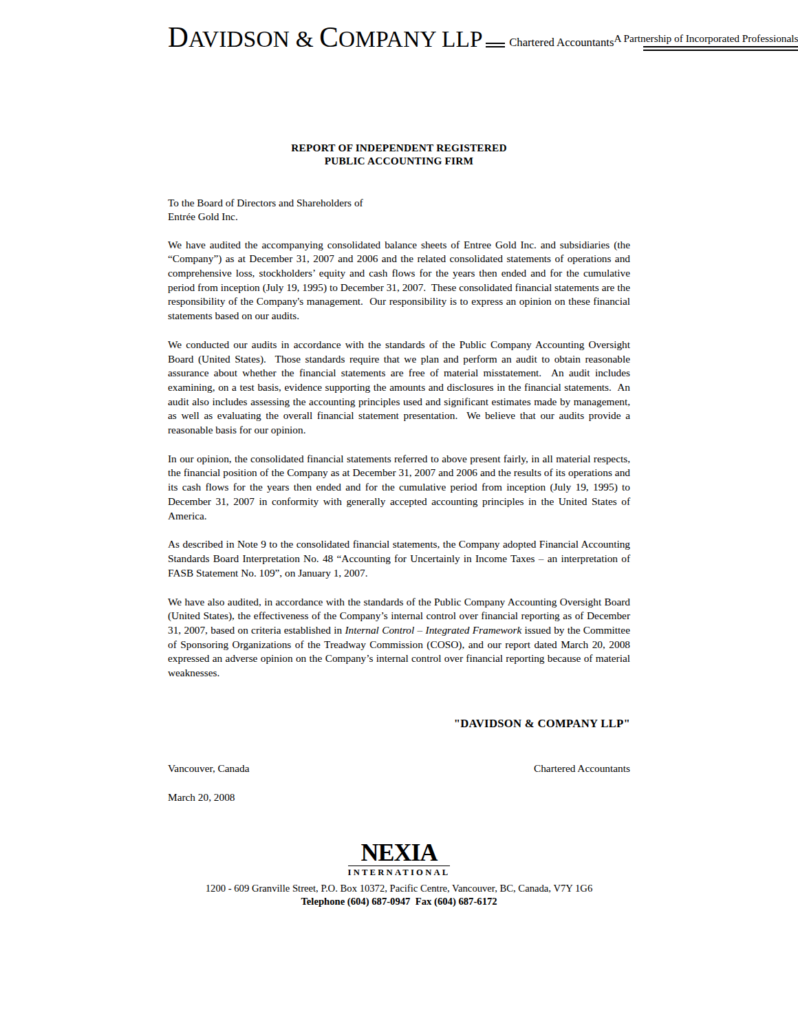DAVIDSON & COMPANY LLP Chartered Accountants
A Partnership of Incorporated Professionals
REPORT OF INDEPENDENT REGISTERED
PUBLIC ACCOUNTING FIRM
To the Board of Directors and Shareholders of
Entrée Gold Inc.
We have audited the accompanying consolidated balance sheets of Entree Gold Inc. and subsidiaries (the “Company”) as at December 31, 2007 and 2006 and the related consolidated statements of operations and comprehensive loss, stockholders’ equity and cash flows for the years then ended and for the cumulative period from inception (July 19, 1995) to December 31, 2007. These consolidated financial statements are the responsibility of the Company's management. Our responsibility is to express an opinion on these financial statements based on our audits.
We conducted our audits in accordance with the standards of the Public Company Accounting Oversight Board (United States). Those standards require that we plan and perform an audit to obtain reasonable assurance about whether the financial statements are free of material misstatement. An audit includes examining, on a test basis, evidence supporting the amounts and disclosures in the financial statements. An audit also includes assessing the accounting principles used and significant estimates made by management, as well as evaluating the overall financial statement presentation. We believe that our audits provide a reasonable basis for our opinion.
In our opinion, the consolidated financial statements referred to above present fairly, in all material respects, the financial position of the Company as at December 31, 2007 and 2006 and the results of its operations and its cash flows for the years then ended and for the cumulative period from inception (July 19, 1995) to December 31, 2007 in conformity with generally accepted accounting principles in the United States of America.
As described in Note 9 to the consolidated financial statements, the Company adopted Financial Accounting Standards Board Interpretation No. 48 “Accounting for Uncertainly in Income Taxes – an interpretation of FASB Statement No. 109”, on January 1, 2007.
We have also audited, in accordance with the standards of the Public Company Accounting Oversight Board (United States), the effectiveness of the Company’s internal control over financial reporting as of December 31, 2007, based on criteria established in Internal Control – Integrated Framework issued by the Committee of Sponsoring Organizations of the Treadway Commission (COSO), and our report dated March 20, 2008 expressed an adverse opinion on the Company’s internal control over financial reporting because of material weaknesses.
"DAVIDSON & COMPANY LLP"
Vancouver, Canada Chartered Accountants
March 20, 2008
NEXIA
INTERNATIONAL
1200 - 609 Granville Street, P.O. Box 10372, Pacific Centre, Vancouver, BC, Canada, V7Y 1G6
Telephone (604) 687-0947 Fax (604) 687-6172